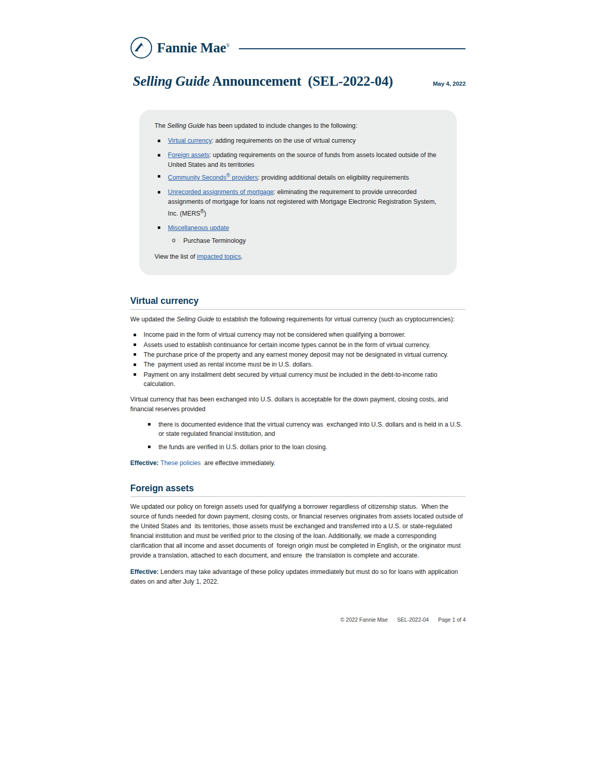Fannie Mae®
Selling Guide Announcement (SEL-2022-04)
May 4, 2022
The Selling Guide has been updated to include changes to the following:
Virtual currency: adding requirements on the use of virtual currency
Foreign assets: updating requirements on the source of funds from assets located outside of the United States and its territories
Community Seconds® providers: providing additional details on eligibility requirements
Unrecorded assignments of mortgage: eliminating the requirement to provide unrecorded assignments of mortgage for loans not registered with Mortgage Electronic Registration System, Inc. (MERS®)
Miscellaneous update
Purchase Terminology
View the list of impacted topics.
Virtual currency
We updated the Selling Guide to establish the following requirements for virtual currency (such as cryptocurrencies):
Income paid in the form of virtual currency may not be considered when qualifying a borrower.
Assets used to establish continuance for certain income types cannot be in the form of virtual currency.
The purchase price of the property and any earnest money deposit may not be designated in virtual currency.
The payment used as rental income must be in U.S. dollars.
Payment on any installment debt secured by virtual currency must be included in the debt-to-income ratio calculation.
Virtual currency that has been exchanged into U.S. dollars is acceptable for the down payment, closing costs, and financial reserves provided
there is documented evidence that the virtual currency was exchanged into U.S. dollars and is held in a U.S. or state regulated financial institution, and
the funds are verified in U.S. dollars prior to the loan closing.
Effective: These policies are effective immediately.
Foreign assets
We updated our policy on foreign assets used for qualifying a borrower regardless of citizenship status. When the source of funds needed for down payment, closing costs, or financial reserves originates from assets located outside of the United States and its territories, those assets must be exchanged and transferred into a U.S. or state-regulated financial institution and must be verified prior to the closing of the loan. Additionally, we made a corresponding clarification that all income and asset documents of foreign origin must be completed in English, or the originator must provide a translation, attached to each document, and ensure the translation is complete and accurate.
Effective: Lenders may take advantage of these policy updates immediately but must do so for loans with application dates on and after July 1, 2022.
© 2022 Fannie MaeSEL-2022-04 Page 1 of 4